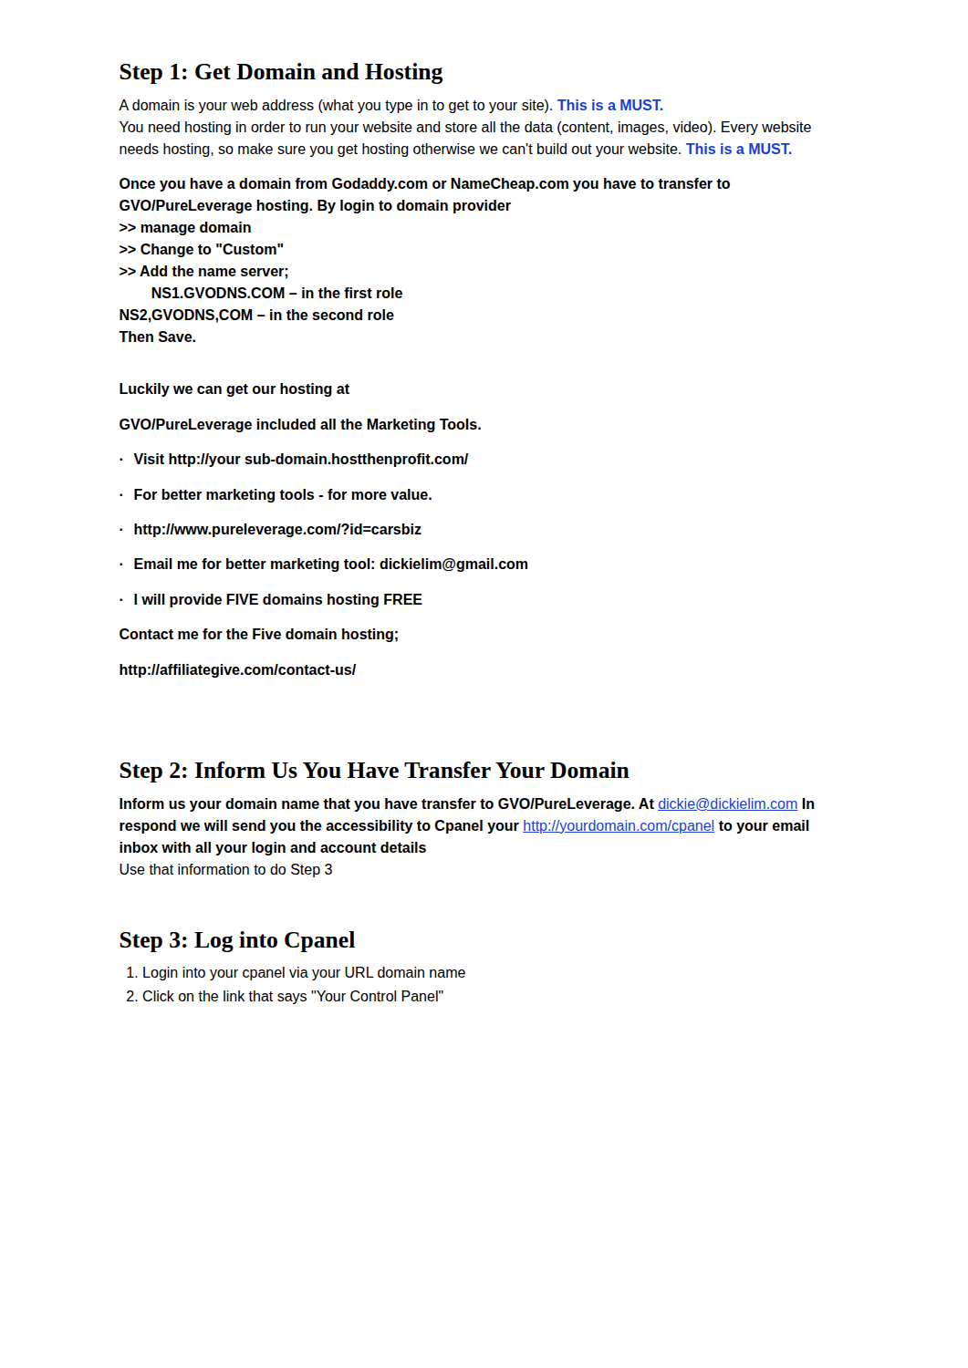Step 1: Get Domain and Hosting
A domain is your web address (what you type in to get to your site). This is a MUST.
You need hosting in order to run your website and store all the data (content, images, video). Every website needs hosting, so make sure you get hosting otherwise we can't build out your website. This is a MUST.
Once you have a domain from Godaddy.com or NameCheap.com you have to transfer to GVO/PureLeverage hosting. By login to domain provider
>> manage domain
>> Change to "Custom"
>> Add the name server;
NS1.GVODNS.COM – in the first role
NS2,GVODNS,COM – in the second role
Then Save.
Luckily we can get our hosting at
GVO/PureLeverage included all the Marketing Tools.
Visit http://your sub-domain.hostthenprofit.com/
For better marketing tools - for more value.
http://www.pureleverage.com/?id=carsbiz
Email me for better marketing tool: dickielim@gmail.com
I will provide FIVE domains hosting FREE
Contact me for the Five domain hosting;
http://affiliategive.com/contact-us/
Step 2: Inform Us You Have Transfer Your Domain
Inform us your domain name that you have transfer to GVO/PureLeverage. At dickie@dickielim.com In respond we will send you the accessibility to Cpanel your http://yourdomain.com/cpanel to your email inbox with all your login and account details
Use that information to do Step 3
Step 3: Log into Cpanel
Login into your cpanel via your URL domain name
Click on the link that says "Your Control Panel"